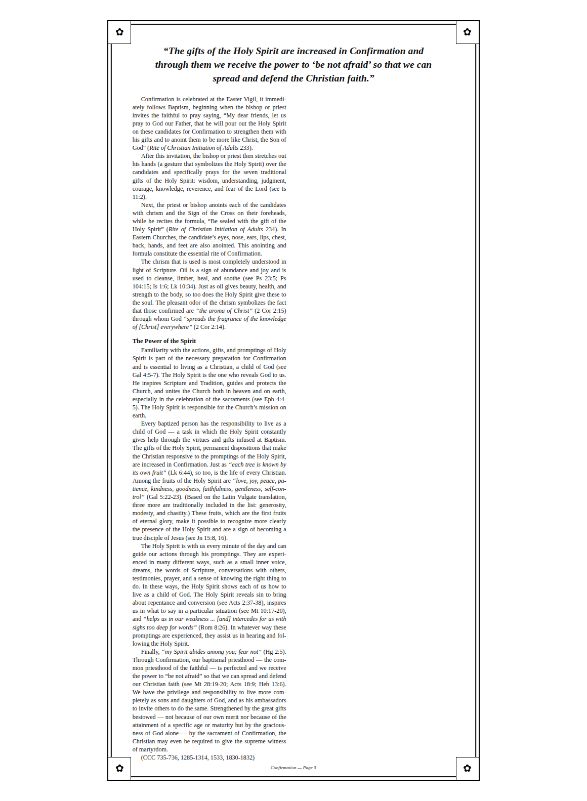✿
✿
✿
✿
“The gifts of the Holy Spirit are increased in Confirmation and through them we receive the power to ‘be not afraid’ so that we can spread and defend the Christian faith.”
Confirmation is celebrated at the Easter Vigil, it immediately follows Baptism, beginning when the bishop or priest invites the faithful to pray saying, “My dear friends, let us pray to God our Father, that he will pour out the Holy Spirit on these candidates for Confirmation to strengthen them with his gifts and to anoint them to be more like Christ, the Son of God” (Rite of Christian Initiation of Adults 233).
After this invitation, the bishop or priest then stretches out his hands (a gesture that symbolizes the Holy Spirit) over the candidates and specifically prays for the seven traditional gifts of the Holy Spirit: wisdom, understanding, judgment, courage, knowledge, reverence, and fear of the Lord (see Is 11:2).
Next, the priest or bishop anoints each of the candidates with chrism and the Sign of the Cross on their foreheads, while he recites the formula, “Be sealed with the gift of the Holy Spirit” (Rite of Christian Initiation of Adults 234). In Eastern Churches, the candidate’s eyes, nose, ears, lips, chest, back, hands, and feet are also anointed. This anointing and formula constitute the essential rite of Confirmation.
The chrism that is used is most completely understood in light of Scripture. Oil is a sign of abundance and joy and is used to cleanse, limber, heal, and soothe (see Ps 23:5; Ps 104:15; Is 1:6; Lk 10:34). Just as oil gives beauty, health, and strength to the body, so too does the Holy Spirit give these to the soul. The pleasant odor of the chrism symbolizes the fact that those confirmed are “the aroma of Christ” (2 Cor 2:15) through whom God “spreads the fragrance of the knowledge of [Christ] everywhere” (2 Cor 2:14).
The Power of the Spirit
Familiarity with the actions, gifts, and promptings of Holy Spirit is part of the necessary preparation for Confirmation and is essential to living as a Christian, a child of God (see Gal 4:5-7). The Holy Spirit is the one who reveals God to us. He inspires Scripture and Tradition, guides and protects the Church, and unites the Church both in heaven and on earth, especially in the celebration of the sacraments (see Eph 4:4-5). The Holy Spirit is responsible for the Church’s mission on earth.
Every baptized person has the responsibility to live as a child of God — a task in which the Holy Spirit constantly gives help through the virtues and gifts infused at Baptism. The gifts of the Holy Spirit, permanent dispositions that make the Christian responsive to the promptings of the Holy Spirit, are increased in Confirmation. Just as “each tree is known by its own fruit” (Lk 6:44), so too, is the life of every Christian. Among the fruits of the Holy Spirit are “love, joy, peace, patience, kindness, goodness, faithfulness, gentleness, self-control” (Gal 5:22-23). (Based on the Latin Vulgate translation, three more are traditionally included in the list: generosity, modesty, and chastity.) These fruits, which are the first fruits of eternal glory, make it possible to recognize more clearly the presence of the Holy Spirit and are a sign of becoming a true disciple of Jesus (see Jn 15:8, 16).
The Holy Spirit is with us every minute of the day and can guide our actions through his promptings. They are experienced in many different ways, such as a small inner voice, dreams, the words of Scripture, conversations with others, testimonies, prayer, and a sense of knowing the right thing to do. In these ways, the Holy Spirit shows each of us how to live as a child of God. The Holy Spirit reveals sin to bring about repentance and conversion (see Acts 2:37-38), inspires us in what to say in a particular situation (see Mt 10:17-20), and “helps us in our weakness ... [and] intercedes for us with sighs too deep for words” (Rom 8:26). In whatever way these promptings are experienced, they assist us in hearing and following the Holy Spirit.
Finally, “my Spirit abides among you; fear not” (Hg 2:5). Through Confirmation, our baptismal priesthood — the common priesthood of the faithful — is perfected and we receive the power to “be not afraid” so that we can spread and defend our Christian faith (see Mt 28:19-20; Acts 18:9; Heb 13:6). We have the privilege and responsibility to live more completely as sons and daughters of God, and as his ambassadors to invite others to do the same. Strengthened by the great gifts bestowed — not because of our own merit nor because of the attainment of a specific age or maturity but by the graciousness of God alone — by the sacrament of Confirmation, the Christian may even be required to give the supreme witness of martyrdom.
(CCC 735-736, 1285-1314, 1533, 1830-1832)
Confirmation — Page 5